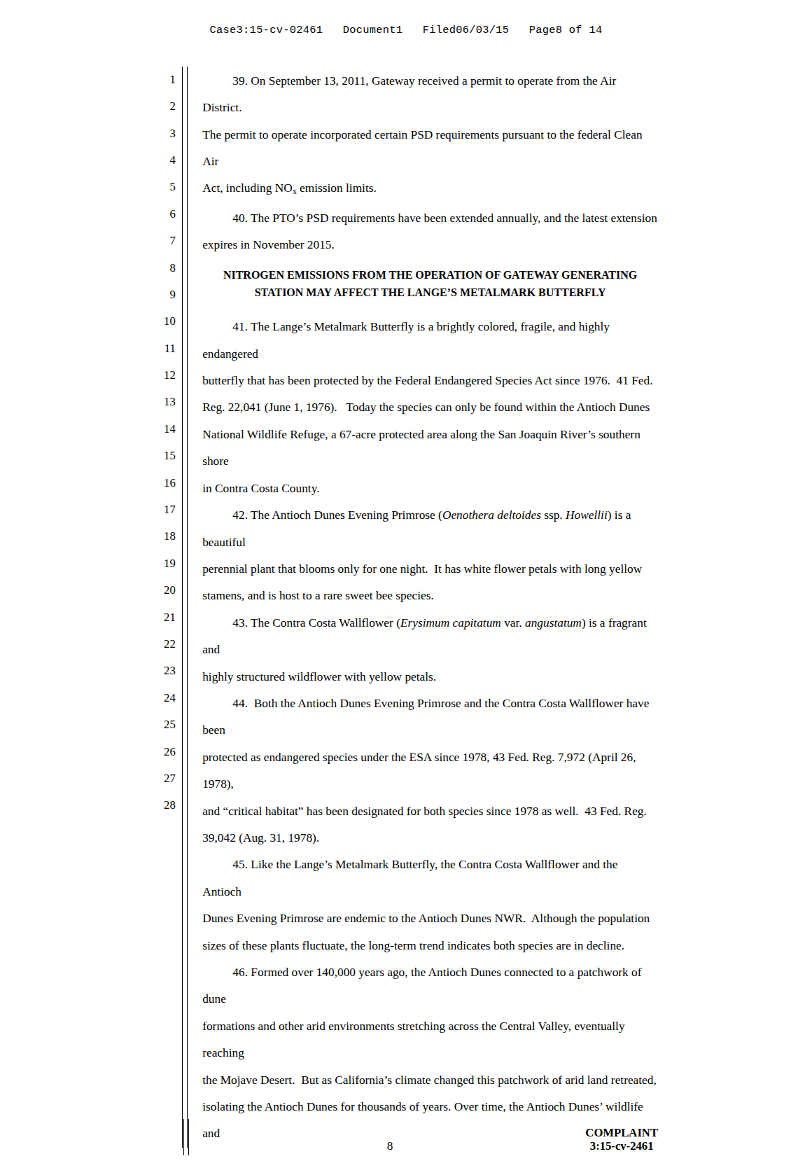Case3:15-cv-02461 Document1 Filed06/03/15 Page8 of 14
1
2
3
4
5
6
7
8
9
10
11
12
13
14
15
16
17
18
19
20
21
22
23
24
25
26
27
28
39. On September 13, 2011, Gateway received a permit to operate from the Air District.
The permit to operate incorporated certain PSD requirements pursuant to the federal Clean Air
Act, including NOx emission limits.
40. The PTO’s PSD requirements have been extended annually, and the latest extension
expires in November 2015.
NITROGEN EMISSIONS FROM THE OPERATION OF GATEWAY GENERATING STATION MAY AFFECT THE LANGE’S METALMARK BUTTERFLY
41. The Lange’s Metalmark Butterfly is a brightly colored, fragile, and highly endangered
butterfly that has been protected by the Federal Endangered Species Act since 1976. 41 Fed.
Reg. 22,041 (June 1, 1976). Today the species can only be found within the Antioch Dunes
National Wildlife Refuge, a 67-acre protected area along the San Joaquin River’s southern shore
in Contra Costa County.
42. The Antioch Dunes Evening Primrose (Oenothera deltoides ssp. Howellii) is a beautiful
perennial plant that blooms only for one night. It has white flower petals with long yellow
stamens, and is host to a rare sweet bee species.
43. The Contra Costa Wallflower (Erysimum capitatum var. angustatum) is a fragrant and
highly structured wildflower with yellow petals.
44. Both the Antioch Dunes Evening Primrose and the Contra Costa Wallflower have been
protected as endangered species under the ESA since 1978, 43 Fed. Reg. 7,972 (April 26, 1978),
and “critical habitat” has been designated for both species since 1978 as well. 43 Fed. Reg.
39,042 (Aug. 31, 1978).
45. Like the Lange’s Metalmark Butterfly, the Contra Costa Wallflower and the Antioch
Dunes Evening Primrose are endemic to the Antioch Dunes NWR. Although the population
sizes of these plants fluctuate, the long-term trend indicates both species are in decline.
46. Formed over 140,000 years ago, the Antioch Dunes connected to a patchwork of dune
formations and other arid environments stretching across the Central Valley, eventually reaching
the Mojave Desert. But as California’s climate changed this patchwork of arid land retreated,
isolating the Antioch Dunes for thousands of years. Over time, the Antioch Dunes’ wildlife and
8
COMPLAINT
3:15-cv-2461